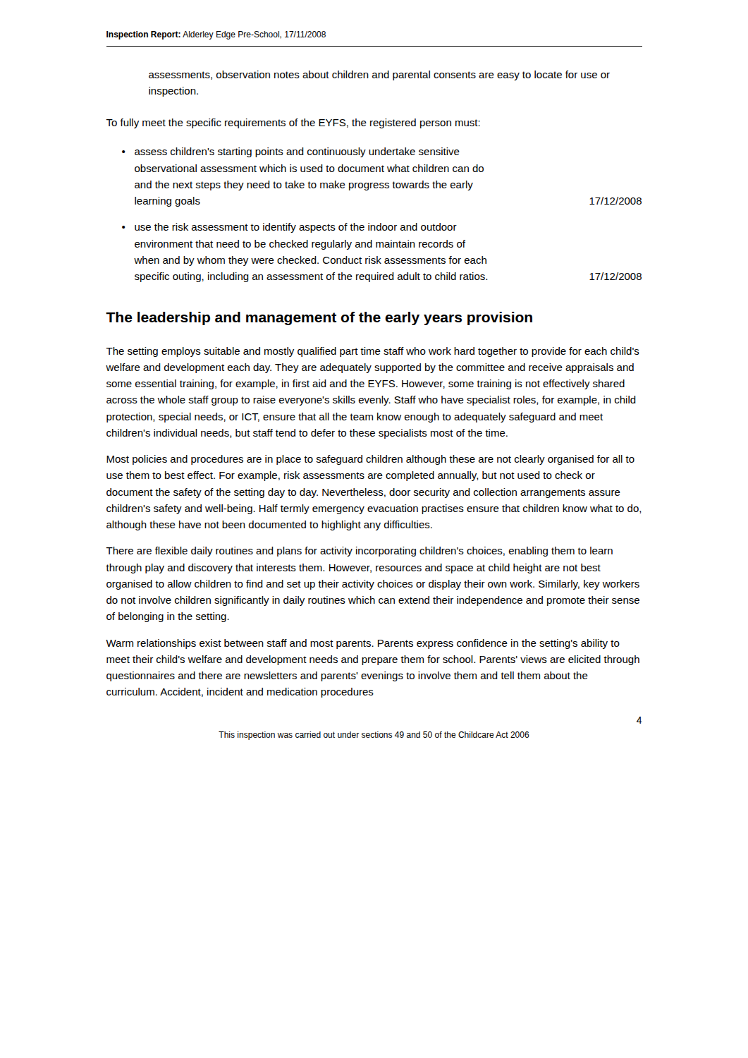Inspection Report: Alderley Edge Pre-School, 17/11/2008
assessments, observation notes about children and parental consents are easy to locate for use or inspection.
To fully meet the specific requirements of the EYFS, the registered person must:
| • assess children's starting points and continuously undertake sensitive observational assessment which is used to document what children can do and the next steps they need to take to make progress towards the early learning goals | 17/12/2008 |
| • use the risk assessment to identify aspects of the indoor and outdoor environment that need to be checked regularly and maintain records of when and by whom they were checked. Conduct risk assessments for each specific outing, including an assessment of the required adult to child ratios. | 17/12/2008 |
The leadership and management of the early years provision
The setting employs suitable and mostly qualified part time staff who work hard together to provide for each child's welfare and development each day. They are adequately supported by the committee and receive appraisals and some essential training, for example, in first aid and the EYFS. However, some training is not effectively shared across the whole staff group to raise everyone's skills evenly. Staff who have specialist roles, for example, in child protection, special needs, or ICT, ensure that all the team know enough to adequately safeguard and meet children's individual needs, but staff tend to defer to these specialists most of the time.
Most policies and procedures are in place to safeguard children although these are not clearly organised for all to use them to best effect. For example, risk assessments are completed annually, but not used to check or document the safety of the setting day to day. Nevertheless, door security and collection arrangements assure children's safety and well-being. Half termly emergency evacuation practises ensure that children know what to do, although these have not been documented to highlight any difficulties.
There are flexible daily routines and plans for activity incorporating children's choices, enabling them to learn through play and discovery that interests them. However, resources and space at child height are not best organised to allow children to find and set up their activity choices or display their own work. Similarly, key workers do not involve children significantly in daily routines which can extend their independence and promote their sense of belonging in the setting.
Warm relationships exist between staff and most parents. Parents express confidence in the setting's ability to meet their child's welfare and development needs and prepare them for school. Parents' views are elicited through questionnaires and there are newsletters and parents' evenings to involve them and tell them about the curriculum. Accident, incident and medication procedures
4
This inspection was carried out under sections 49 and 50 of the Childcare Act 2006